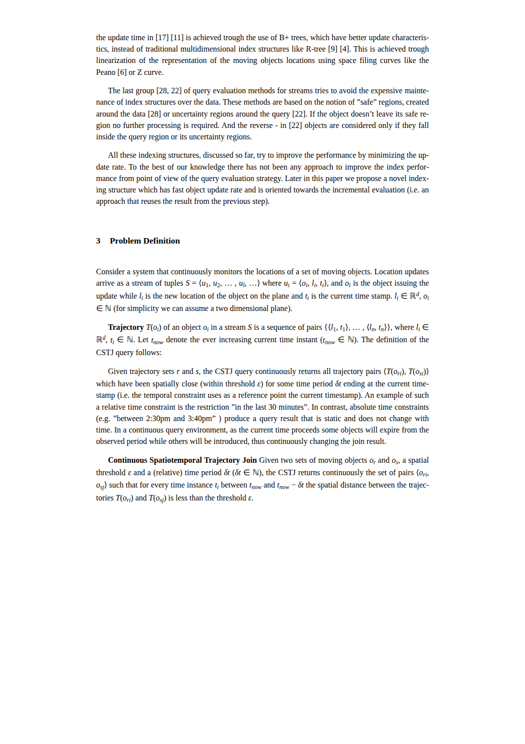the update time in [17] [11] is achieved trough the use of B+ trees, which have better update characteristics, instead of traditional multidimensional index structures like R-tree [9] [4]. This is achieved trough linearization of the representation of the moving objects locations using space filing curves like the Peano [6] or Z curve.
The last group [28, 22] of query evaluation methods for streams tries to avoid the expensive maintenance of index structures over the data. These methods are based on the notion of ”safe” regions, created around the data [28] or uncertainty regions around the query [22]. If the object doesn’t leave its safe region no further processing is required. And the reverse - in [22] objects are considered only if they fall inside the query region or its uncertainty regions.
All these indexing structures, discussed so far, try to improve the performance by minimizing the update rate. To the best of our knowledge there has not been any approach to improve the index performance from point of view of the query evaluation strategy. Later in this paper we propose a novel indexing structure which has fast object update rate and is oriented towards the incremental evaluation (i.e. an approach that reuses the result from the previous step).
3 Problem Definition
Consider a system that continuously monitors the locations of a set of moving objects. Location updates arrive as a stream of tuples S = ⟨u1, u2, … , ul, …⟩ where ui = ⟨oi, li, ti⟩, and oi is the object issuing the update while li is the new location of the object on the plane and ti is the current time stamp. li ∈ ℝd, oi ∈ ℕ (for simplicity we can assume a two dimensional plane).
Trajectory T(oi) of an object oi in a stream S is a sequence of pairs {⟨l1, t1⟩, … , ⟨ln, tn⟩}, where li ∈ ℝd, ti ∈ ℕ. Let tnow denote the ever increasing current time instant (tnow ∈ ℕ). The definition of the CSTJ query follows:
Given trajectory sets r and s, the CSTJ query continuously returns all trajectory pairs ⟨T(ori), T(osi)⟩ which have been spatially close (within threshold ε) for some time period δt ending at the current timestamp (i.e. the temporal constraint uses as a reference point the current timestamp). An example of such a relative time constraint is the restriction ”in the last 30 minutes”. In contrast, absolute time constraints (e.g. ”between 2:30pm and 3:40pm” ) produce a query result that is static and does not change with time. In a continuous query environment, as the current time proceeds some objects will expire from the observed period while others will be introduced, thus continuously changing the join result.
Continuous Spatiotemporal Trajectory Join Given two sets of moving objects or and os, a spatial threshold ε and a (relative) time period δt (δt ∈ ℕ), the CSTJ returns continuously the set of pairs ⟨ori, osj⟩ such that for every time instance ti between tnow and tnow − δt the spatial distance between the trajectories T(ori) and T(osj) is less than the threshold ε.